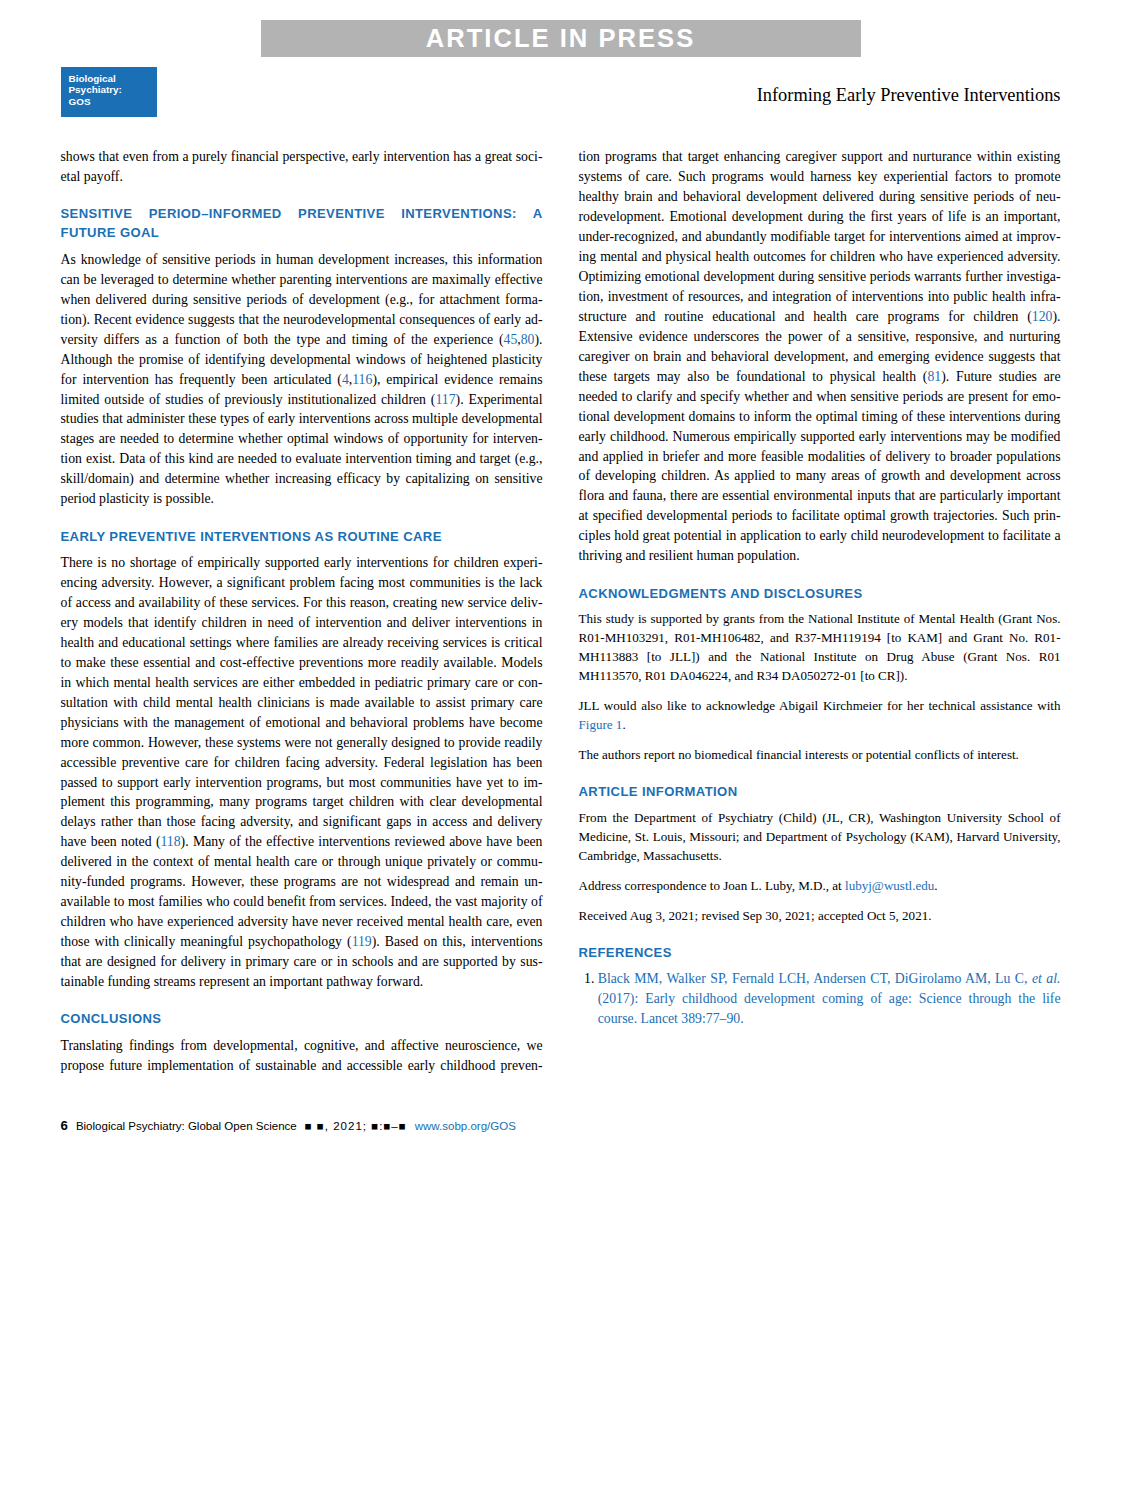ARTICLE IN PRESS
Biological
Psychiatry:
GOS
Informing Early Preventive Interventions
shows that even from a purely financial perspective, early intervention has a great societal payoff.
Sensitive Period–Informed Preventive Interventions: A Future Goal
As knowledge of sensitive periods in human development increases, this information can be leveraged to determine whether parenting interventions are maximally effective when delivered during sensitive periods of development (e.g., for attachment formation). Recent evidence suggests that the neurodevelopmental consequences of early adversity differs as a function of both the type and timing of the experience (45,80). Although the promise of identifying developmental windows of heightened plasticity for intervention has frequently been articulated (4,116), empirical evidence remains limited outside of studies of previously institutionalized children (117). Experimental studies that administer these types of early interventions across multiple developmental stages are needed to determine whether optimal windows of opportunity for intervention exist. Data of this kind are needed to evaluate intervention timing and target (e.g., skill/domain) and determine whether increasing efficacy by capitalizing on sensitive period plasticity is possible.
Early Preventive Interventions as Routine Care
There is no shortage of empirically supported early interventions for children experiencing adversity. However, a significant problem facing most communities is the lack of access and availability of these services. For this reason, creating new service delivery models that identify children in need of intervention and deliver interventions in health and educational settings where families are already receiving services is critical to make these essential and cost-effective preventions more readily available. Models in which mental health services are either embedded in pediatric primary care or consultation with child mental health clinicians is made available to assist primary care physicians with the management of emotional and behavioral problems have become more common. However, these systems were not generally designed to provide readily accessible preventive care for children facing adversity. Federal legislation has been passed to support early intervention programs, but most communities have yet to implement this programming, many programs target children with clear developmental delays rather than those facing adversity, and significant gaps in access and delivery have been noted (118). Many of the effective interventions reviewed above have been delivered in the context of mental health care or through unique privately or community-funded programs. However, these programs are not widespread and remain unavailable to most families who could benefit from services. Indeed, the vast majority of children who have experienced adversity have never received mental health care, even those with clinically meaningful psychopathology (119). Based on this, interventions that are designed for delivery in primary care or in schools and are supported by sustainable funding streams represent an important pathway forward.
Conclusions
Translating findings from developmental, cognitive, and affective neuroscience, we propose future implementation of sustainable and accessible early childhood prevention programs that target enhancing caregiver support and nurturance within existing systems of care. Such programs would harness key experiential factors to promote healthy brain and behavioral development delivered during sensitive periods of neurodevelopment. Emotional development during the first years of life is an important, under-recognized, and abundantly modifiable target for interventions aimed at improving mental and physical health outcomes for children who have experienced adversity. Optimizing emotional development during sensitive periods warrants further investigation, investment of resources, and integration of interventions into public health infrastructure and routine educational and health care programs for children (120). Extensive evidence underscores the power of a sensitive, responsive, and nurturing caregiver on brain and behavioral development, and emerging evidence suggests that these targets may also be foundational to physical health (81). Future studies are needed to clarify and specify whether and when sensitive periods are present for emotional development domains to inform the optimal timing of these interventions during early childhood. Numerous empirically supported early interventions may be modified and applied in briefer and more feasible modalities of delivery to broader populations of developing children. As applied to many areas of growth and development across flora and fauna, there are essential environmental inputs that are particularly important at specified developmental periods to facilitate optimal growth trajectories. Such principles hold great potential in application to early child neurodevelopment to facilitate a thriving and resilient human population.
Acknowledgments and Disclosures
This study is supported by grants from the National Institute of Mental Health (Grant Nos. R01-MH103291, R01-MH106482, and R37-MH119194 [to KAM] and Grant No. R01-MH113883 [to JLL]) and the National Institute on Drug Abuse (Grant Nos. R01 MH113570, R01 DA046224, and R34 DA050272-01 [to CR]).
JLL would also like to acknowledge Abigail Kirchmeier for her technical assistance with Figure 1.
The authors report no biomedical financial interests or potential conflicts of interest.
Article Information
From the Department of Psychiatry (Child) (JL, CR), Washington University School of Medicine, St. Louis, Missouri; and Department of Psychology (KAM), Harvard University, Cambridge, Massachusetts.
Address correspondence to Joan L. Luby, M.D., at lubyj@wustl.edu.
Received Aug 3, 2021; revised Sep 30, 2021; accepted Oct 5, 2021.
References
Black MM, Walker SP, Fernald LCH, Andersen CT, DiGirolamo AM, Lu C, et al. (2017): Early childhood development coming of age: Science through the life course. Lancet 389:77–90.
6 Biological Psychiatry: Global Open Science ■ ■, 2021; ■:■–■ www.sobp.org/GOS